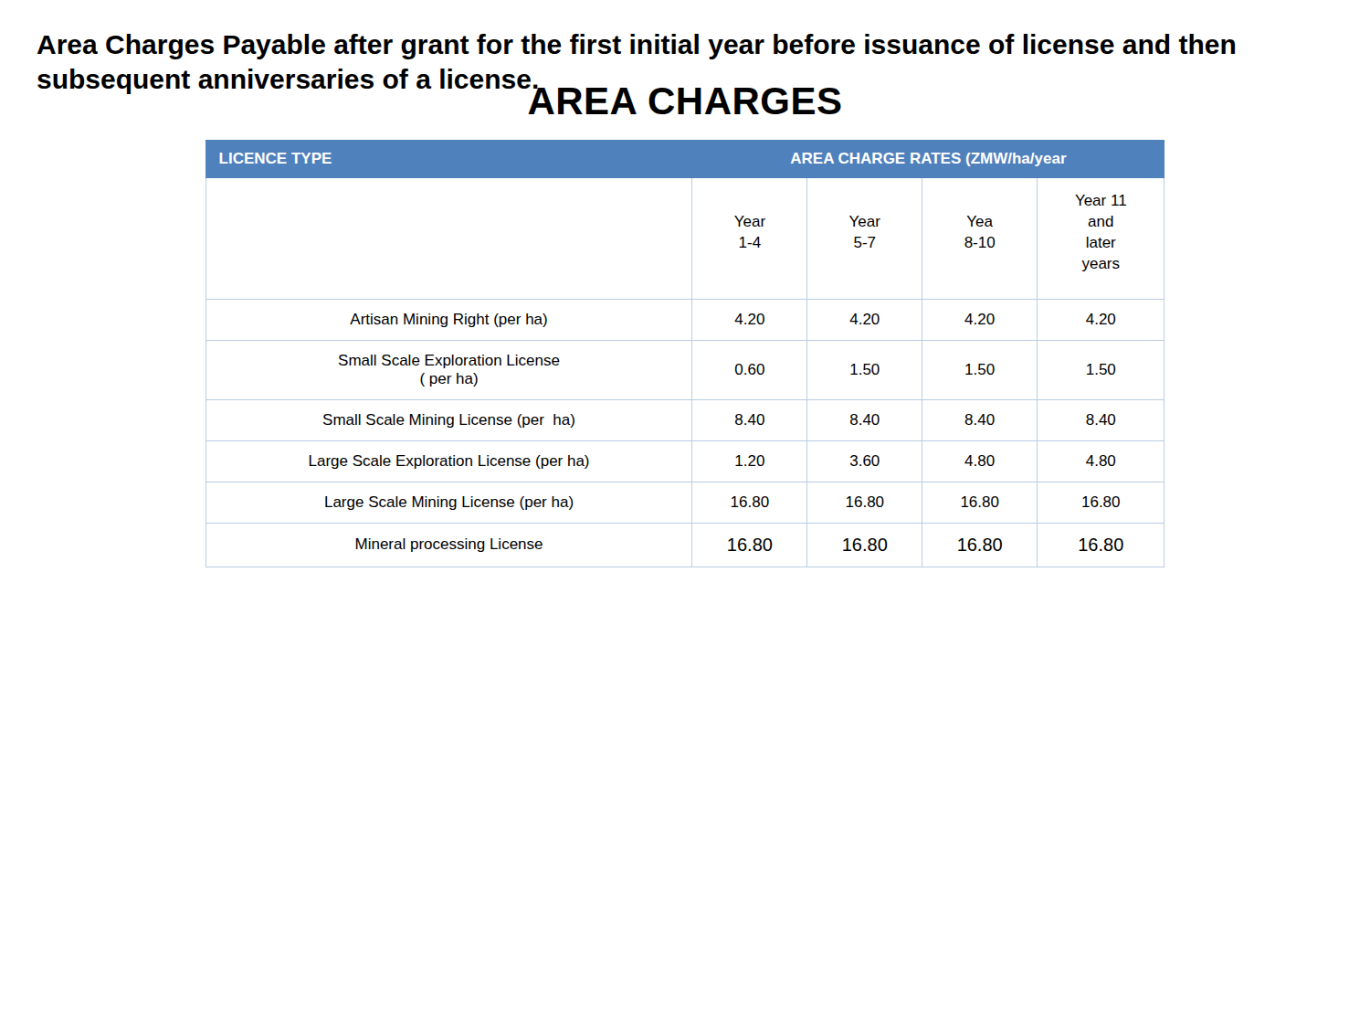Area Charges Payable after grant for the first initial year before issuance of license and then subsequent anniversaries of a license.
AREA CHARGES
| LICENCE TYPE | AREA CHARGE RATES (ZMW/ha/year |
| --- | --- |
| | Year 1-4 | Year 5-7 | Yea 8-10 | Year 11 and later years |
| Artisan Mining Right (per ha) | 4.20 | 4.20 | 4.20 | 4.20 |
| Small Scale Exploration License ( per ha) | 0.60 | 1.50 | 1.50 | 1.50 |
| Small Scale Mining License (per ha) | 8.40 | 8.40 | 8.40 | 8.40 |
| Large Scale Exploration License (per ha) | 1.20 | 3.60 | 4.80 | 4.80 |
| Large Scale Mining License (per ha) | 16.80 | 16.80 | 16.80 | 16.80 |
| Mineral processing License | 16.80 | 16.80 | 16.80 | 16.80 |